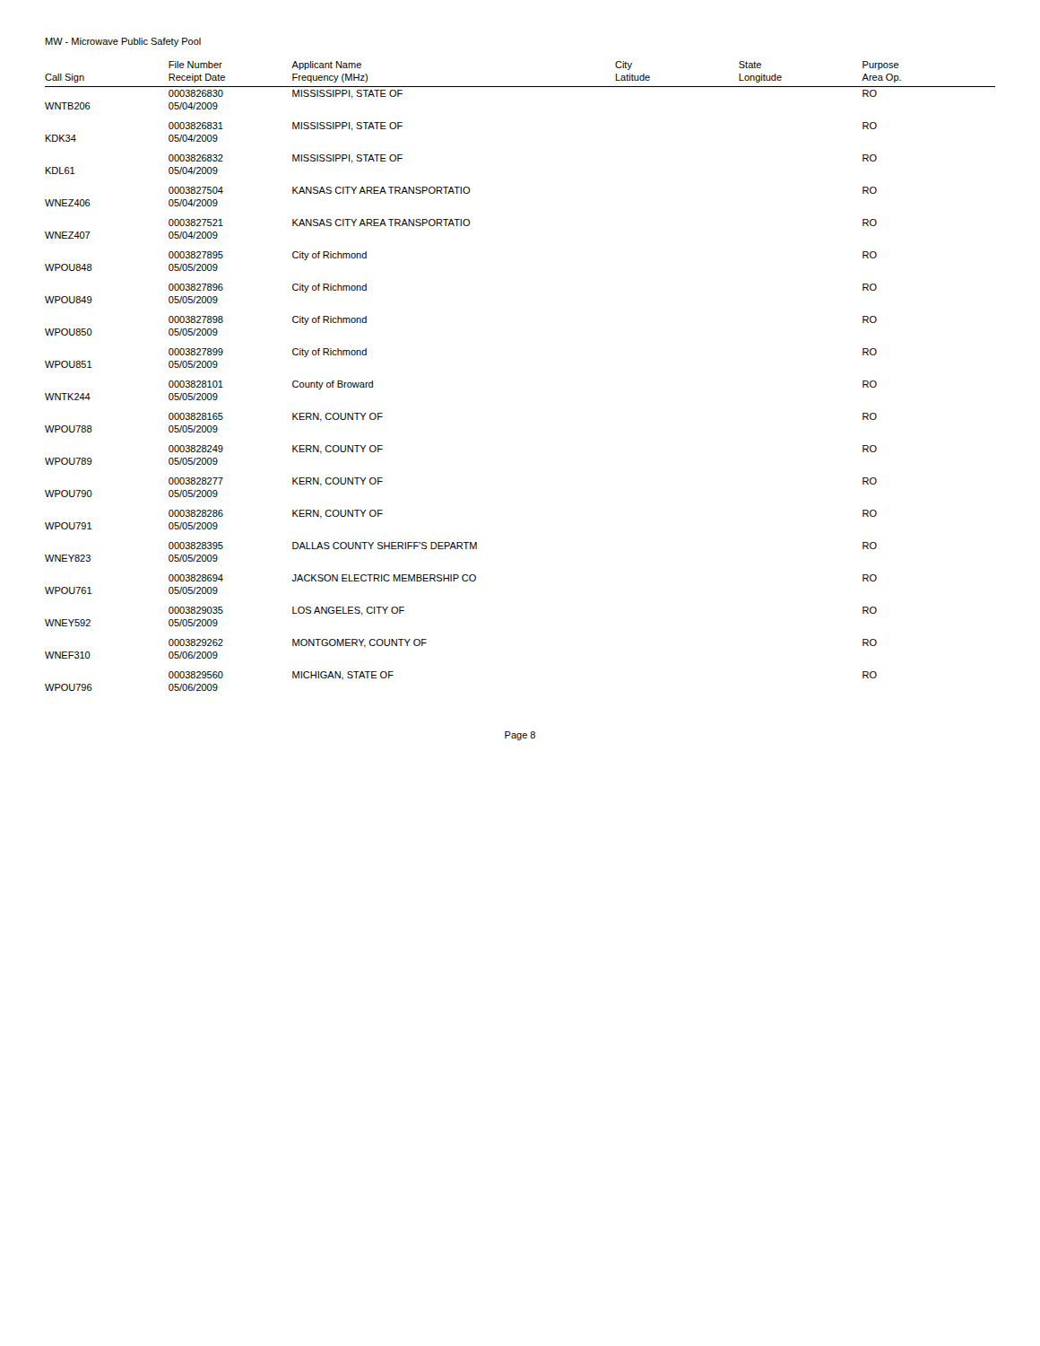MW - Microwave Public Safety Pool
| | File Number | Applicant Name | City | State | Purpose |
| --- | --- | --- | --- | --- | --- |
| Call Sign | Receipt Date | Frequency (MHz) | Latitude | Longitude | Area Op. |
| | 0003826830 | MISSISSIPPI, STATE OF | | | RO |
| WNTB206 | 05/04/2009 | | | | |
| | 0003826831 | MISSISSIPPI, STATE OF | | | RO |
| KDK34 | 05/04/2009 | | | | |
| | 0003826832 | MISSISSIPPI, STATE OF | | | RO |
| KDL61 | 05/04/2009 | | | | |
| | 0003827504 | KANSAS CITY AREA TRANSPORTATIO | | | RO |
| WNEZ406 | 05/04/2009 | | | | |
| | 0003827521 | KANSAS CITY AREA TRANSPORTATIO | | | RO |
| WNEZ407 | 05/04/2009 | | | | |
| | 0003827895 | City of Richmond | | | RO |
| WPOU848 | 05/05/2009 | | | | |
| | 0003827896 | City of Richmond | | | RO |
| WPOU849 | 05/05/2009 | | | | |
| | 0003827898 | City of Richmond | | | RO |
| WPOU850 | 05/05/2009 | | | | |
| | 0003827899 | City of Richmond | | | RO |
| WPOU851 | 05/05/2009 | | | | |
| | 0003828101 | County of Broward | | | RO |
| WNTK244 | 05/05/2009 | | | | |
| | 0003828165 | KERN, COUNTY OF | | | RO |
| WPOU788 | 05/05/2009 | | | | |
| | 0003828249 | KERN, COUNTY OF | | | RO |
| WPOU789 | 05/05/2009 | | | | |
| | 0003828277 | KERN, COUNTY OF | | | RO |
| WPOU790 | 05/05/2009 | | | | |
| | 0003828286 | KERN, COUNTY OF | | | RO |
| WPOU791 | 05/05/2009 | | | | |
| | 0003828395 | DALLAS COUNTY SHERIFF'S DEPARTM | | | RO |
| WNEY823 | 05/05/2009 | | | | |
| | 0003828694 | JACKSON ELECTRIC MEMBERSHIP CO | | | RO |
| WPOU761 | 05/05/2009 | | | | |
| | 0003829035 | LOS ANGELES, CITY OF | | | RO |
| WNEY592 | 05/05/2009 | | | | |
| | 0003829262 | MONTGOMERY, COUNTY OF | | | RO |
| WNEF310 | 05/06/2009 | | | | |
| | 0003829560 | MICHIGAN, STATE OF | | | RO |
| WPOU796 | 05/06/2009 | | | | |
Page 8